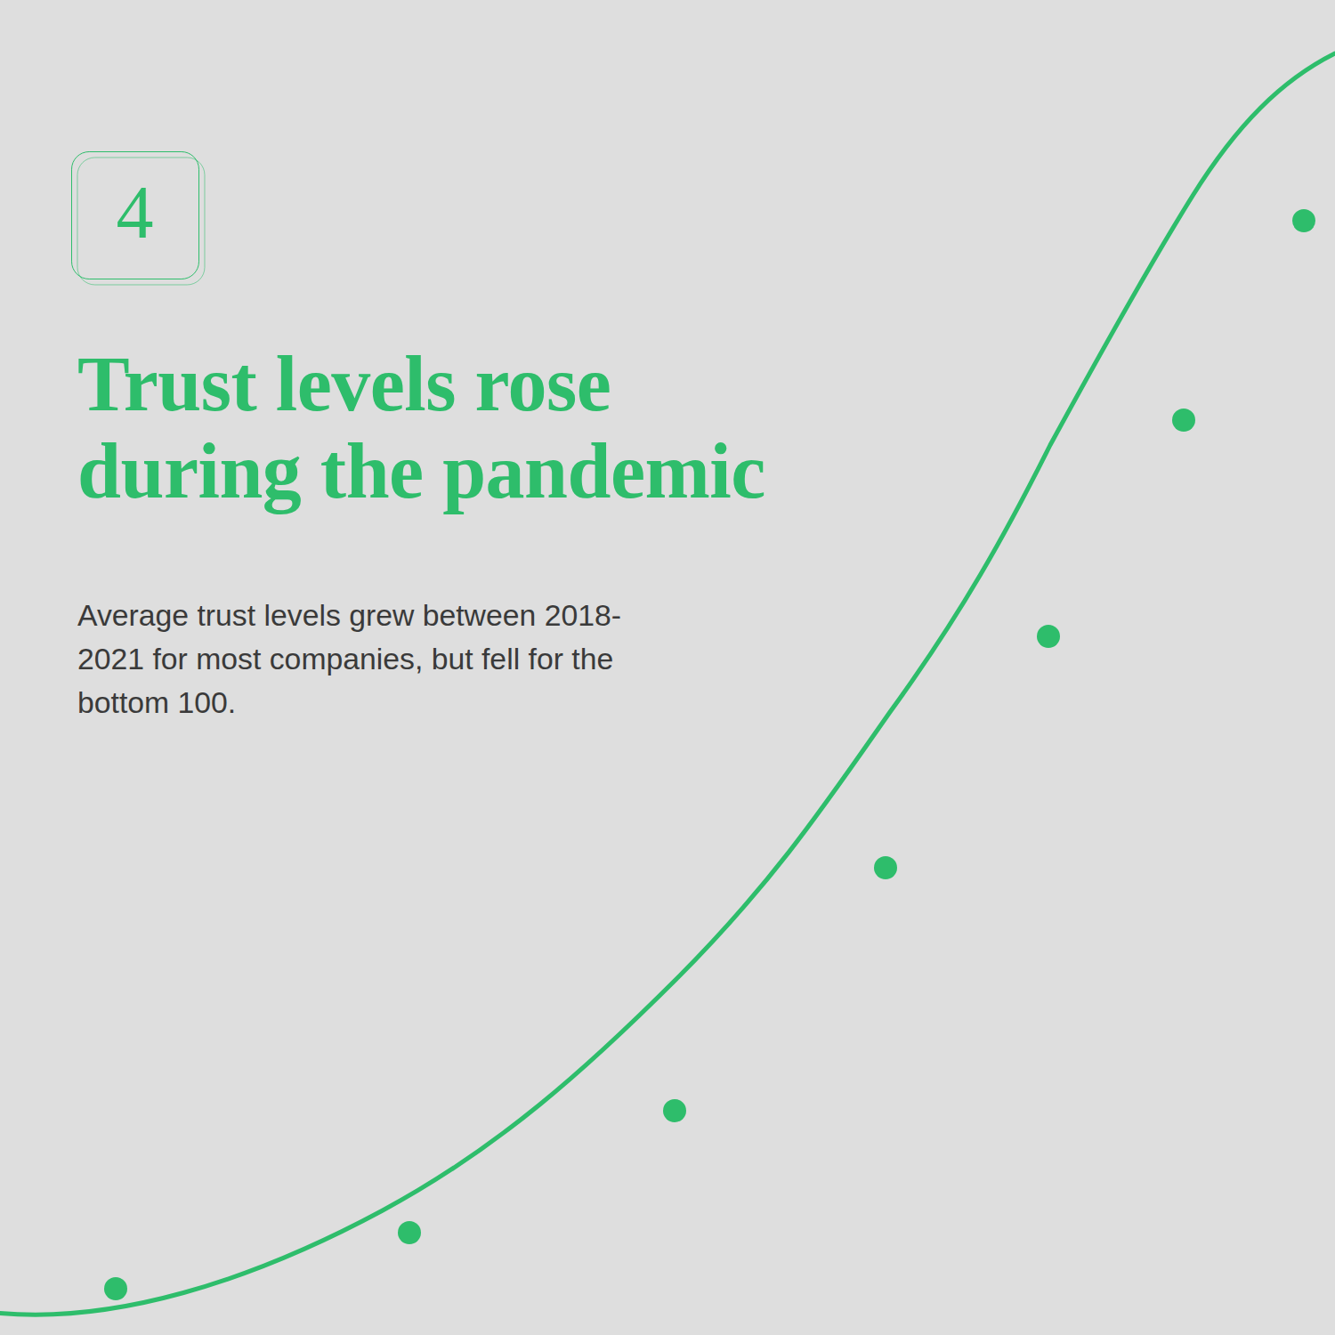4
Trust levels rose
during the pandemic
Average trust levels grew between 2018-2021 for most companies, but fell for the bottom 100.